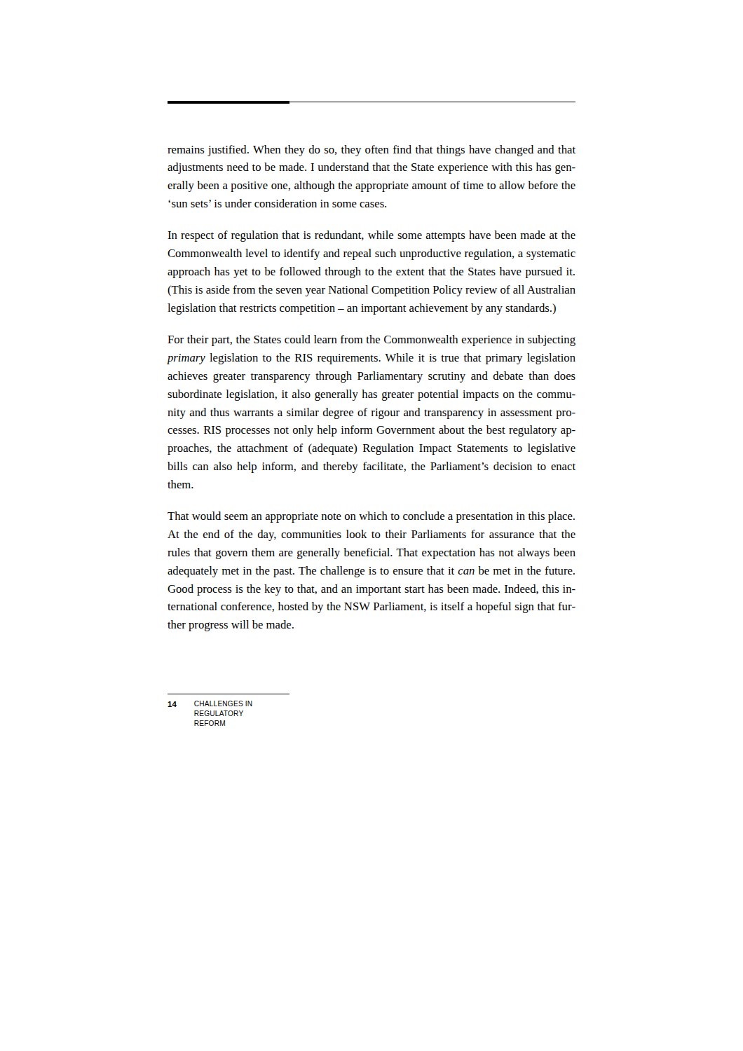remains justified. When they do so, they often find that things have changed and that adjustments need to be made. I understand that the State experience with this has generally been a positive one, although the appropriate amount of time to allow before the ‘sun sets’ is under consideration in some cases.
In respect of regulation that is redundant, while some attempts have been made at the Commonwealth level to identify and repeal such unproductive regulation, a systematic approach has yet to be followed through to the extent that the States have pursued it. (This is aside from the seven year National Competition Policy review of all Australian legislation that restricts competition – an important achievement by any standards.)
For their part, the States could learn from the Commonwealth experience in subjecting primary legislation to the RIS requirements. While it is true that primary legislation achieves greater transparency through Parliamentary scrutiny and debate than does subordinate legislation, it also generally has greater potential impacts on the community and thus warrants a similar degree of rigour and transparency in assessment processes. RIS processes not only help inform Government about the best regulatory approaches, the attachment of (adequate) Regulation Impact Statements to legislative bills can also help inform, and thereby facilitate, the Parliament’s decision to enact them.
That would seem an appropriate note on which to conclude a presentation in this place. At the end of the day, communities look to their Parliaments for assurance that the rules that govern them are generally beneficial. That expectation has not always been adequately met in the past. The challenge is to ensure that it can be met in the future. Good process is the key to that, and an important start has been made. Indeed, this international conference, hosted by the NSW Parliament, is itself a hopeful sign that further progress will be made.
14
Challenges in
Regulatory
Reform